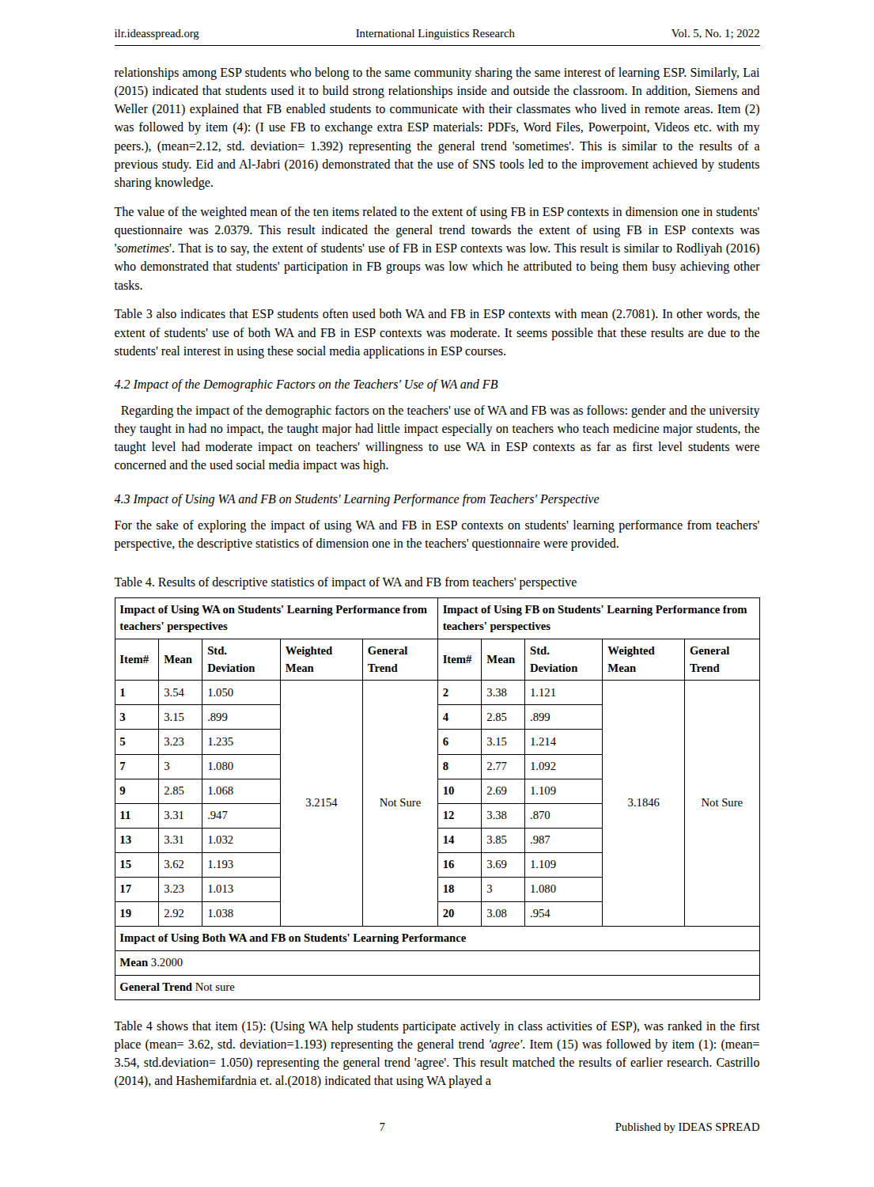ilr.ideasspread.org International Linguistics Research Vol. 5, No. 1; 2022
relationships among ESP students who belong to the same community sharing the same interest of learning ESP. Similarly, Lai (2015) indicated that students used it to build strong relationships inside and outside the classroom. In addition, Siemens and Weller (2011) explained that FB enabled students to communicate with their classmates who lived in remote areas. Item (2) was followed by item (4): (I use FB to exchange extra ESP materials: PDFs, Word Files, Powerpoint, Videos etc. with my peers.), (mean=2.12, std. deviation= 1.392) representing the general trend 'sometimes'. This is similar to the results of a previous study. Eid and Al-Jabri (2016) demonstrated that the use of SNS tools led to the improvement achieved by students sharing knowledge.
The value of the weighted mean of the ten items related to the extent of using FB in ESP contexts in dimension one in students' questionnaire was 2.0379. This result indicated the general trend towards the extent of using FB in ESP contexts was 'sometimes'. That is to say, the extent of students' use of FB in ESP contexts was low. This result is similar to Rodliyah (2016) who demonstrated that students' participation in FB groups was low which he attributed to being them busy achieving other tasks.
Table 3 also indicates that ESP students often used both WA and FB in ESP contexts with mean (2.7081). In other words, the extent of students' use of both WA and FB in ESP contexts was moderate. It seems possible that these results are due to the students' real interest in using these social media applications in ESP courses.
4.2 Impact of the Demographic Factors on the Teachers' Use of WA and FB
Regarding the impact of the demographic factors on the teachers' use of WA and FB was as follows: gender and the university they taught in had no impact, the taught major had little impact especially on teachers who teach medicine major students, the taught level had moderate impact on teachers' willingness to use WA in ESP contexts as far as first level students were concerned and the used social media impact was high.
4.3 Impact of Using WA and FB on Students' Learning Performance from Teachers' Perspective
For the sake of exploring the impact of using WA and FB in ESP contexts on students' learning performance from teachers' perspective, the descriptive statistics of dimension one in the teachers' questionnaire were provided.
Table 4. Results of descriptive statistics of impact of WA and FB from teachers' perspective
| Impact of Using WA on Students' Learning Performance from teachers' perspectives | Impact of Using FB on Students' Learning Performance from teachers' perspectives |
| --- | --- |
| Item# | Mean | Std. Deviation | Weighted Mean | General Trend | Item# | Mean | Std. Deviation | Weighted Mean | General Trend |
| 1 | 3.54 | 1.050 | 3.2154 | Not Sure | 2 | 3.38 | 1.121 | 3.1846 | Not Sure |
| 3 | 3.15 | .899 | 4 | 2.85 | .899 |
| 5 | 3.23 | 1.235 | 6 | 3.15 | 1.214 |
| 7 | 3 | 1.080 | 8 | 2.77 | 1.092 |
| 9 | 2.85 | 1.068 | 10 | 2.69 | 1.109 |
| 11 | 3.31 | .947 | 12 | 3.38 | .870 |
| 13 | 3.31 | 1.032 | 14 | 3.85 | .987 |
| 15 | 3.62 | 1.193 | 16 | 3.69 | 1.109 |
| 17 | 3.23 | 1.013 | 18 | 3 | 1.080 |
| 19 | 2.92 | 1.038 | 20 | 3.08 | .954 |
| Impact of Using Both WA and FB on Students' Learning Performance |
| Mean 3.2000 |
| General Trend Not sure |
Table 4 shows that item (15): (Using WA help students participate actively in class activities of ESP), was ranked in the first place (mean= 3.62, std. deviation=1.193) representing the general trend 'agree'. Item (15) was followed by item (1): (mean= 3.54, std.deviation= 1.050) representing the general trend 'agree'. This result matched the results of earlier research. Castrillo (2014), and Hashemifardnia et. al.(2018) indicated that using WA played a
7 Published by IDEAS SPREAD